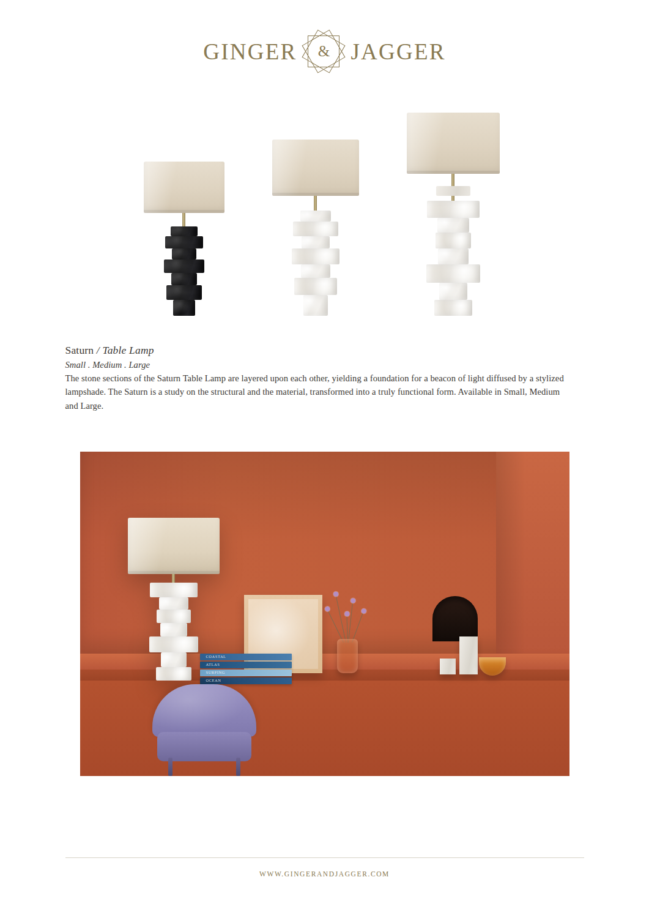Ginger & Jagger
Saturn / Table Lamp
Small . Medium . Large
The stone sections of the Saturn Table Lamp are layered upon each other, yielding a foundation for a beacon of light diffused by a stylized lampshade. The Saturn is a study on the structural and the material, transformed into a truly functional form. Available in Small, Medium and Large.
Coastal
Atlas
Surfing
Ocean
www.gingerandjagger.com